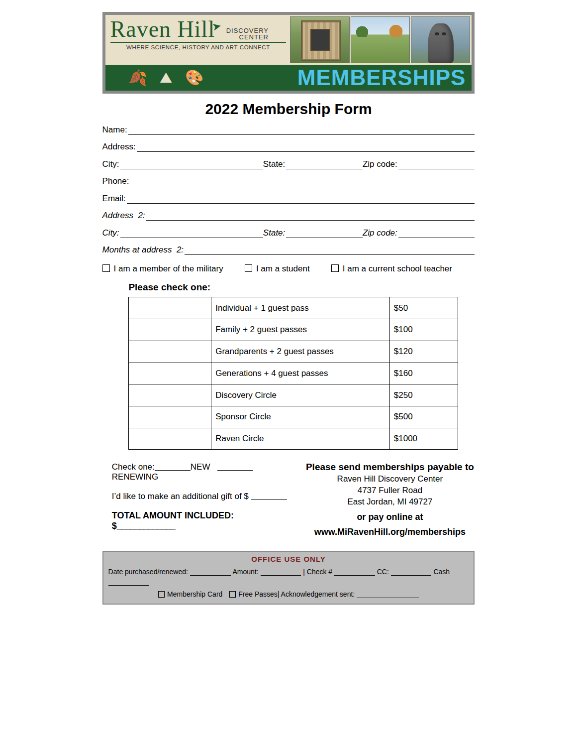Raven Hill➤ DISCOVERY CENTER
WHERE SCIENCE, HISTORY AND ART CONNECT
🍂 ⛰ 🎨
MEMBERSHIPS
2022 Membership Form
Name:
Address:
City: State: Zip code:
Phone:
Email:
Address 2:
City: State: Zip code:
Months at address 2:
I am a member of the military I am a student I am a current school teacher
Please check one:
| | Individual + 1 guest pass | $50 |
| | Family + 2 guest passes | $100 |
| | Grandparents + 2 guest passes | $120 |
| | Generations + 4 guest passes | $160 |
| | Discovery Circle | $250 |
| | Sponsor Circle | $500 |
| | Raven Circle | $1000 |
Check one: NEW RENEWING
I’d like to make an additional gift of $
TOTAL AMOUNT INCLUDED: $_____________
Please send memberships payable to
Raven Hill Discovery Center
4737 Fuller Road
East Jordan, MI 49727
or pay online at
www.MiRavenHill.org/memberships
OFFICE USE ONLY
Date purchased/renewed: Amount: | Check # CC: Cash
Membership Card Free Passes| Acknowledgement sent: